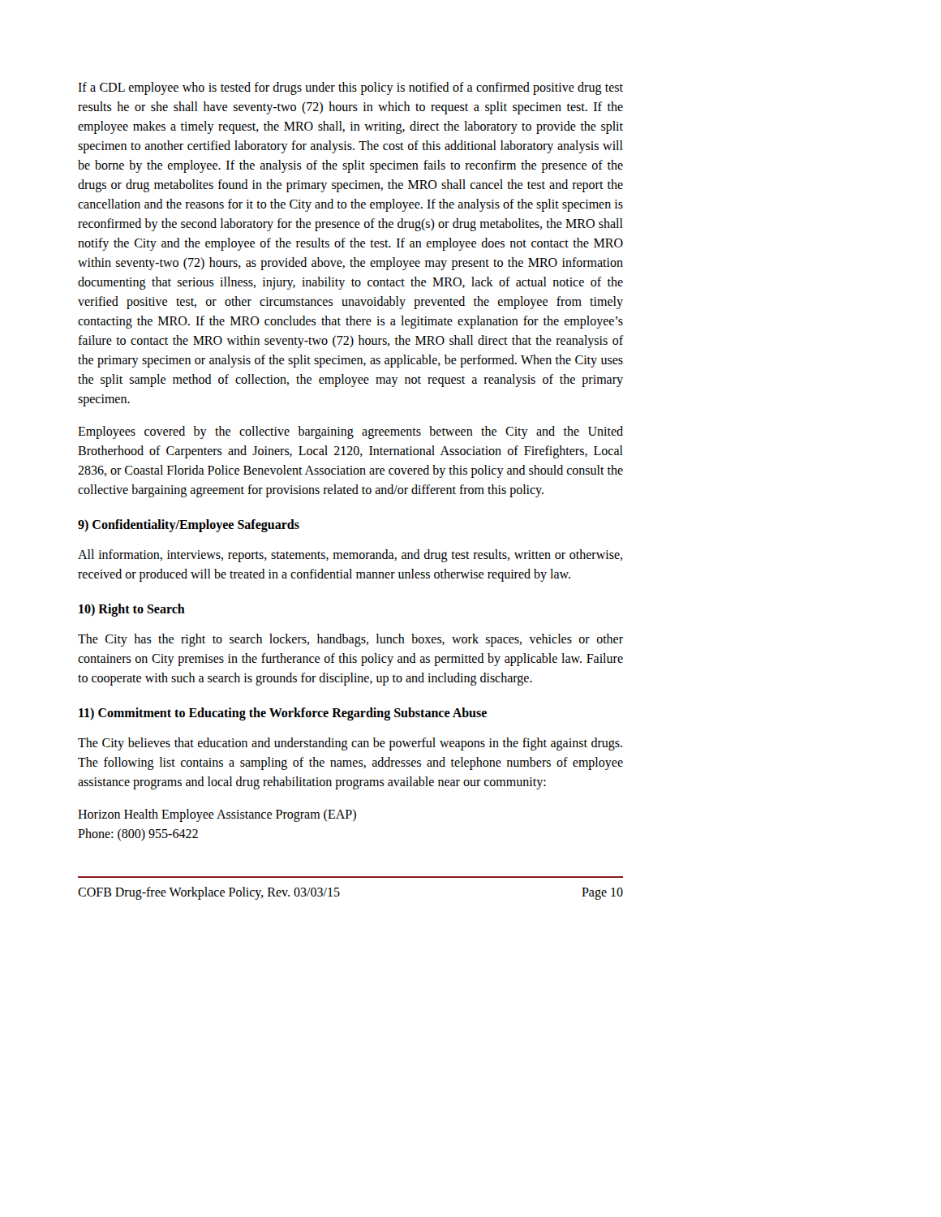If a CDL employee who is tested for drugs under this policy is notified of a confirmed positive drug test results he or she shall have seventy-two (72) hours in which to request a split specimen test. If the employee makes a timely request, the MRO shall, in writing, direct the laboratory to provide the split specimen to another certified laboratory for analysis. The cost of this additional laboratory analysis will be borne by the employee. If the analysis of the split specimen fails to reconfirm the presence of the drugs or drug metabolites found in the primary specimen, the MRO shall cancel the test and report the cancellation and the reasons for it to the City and to the employee. If the analysis of the split specimen is reconfirmed by the second laboratory for the presence of the drug(s) or drug metabolites, the MRO shall notify the City and the employee of the results of the test. If an employee does not contact the MRO within seventy-two (72) hours, as provided above, the employee may present to the MRO information documenting that serious illness, injury, inability to contact the MRO, lack of actual notice of the verified positive test, or other circumstances unavoidably prevented the employee from timely contacting the MRO. If the MRO concludes that there is a legitimate explanation for the employee’s failure to contact the MRO within seventy-two (72) hours, the MRO shall direct that the reanalysis of the primary specimen or analysis of the split specimen, as applicable, be performed. When the City uses the split sample method of collection, the employee may not request a reanalysis of the primary specimen.
Employees covered by the collective bargaining agreements between the City and the United Brotherhood of Carpenters and Joiners, Local 2120, International Association of Firefighters, Local 2836, or Coastal Florida Police Benevolent Association are covered by this policy and should consult the collective bargaining agreement for provisions related to and/or different from this policy.
9) Confidentiality/Employee Safeguards
All information, interviews, reports, statements, memoranda, and drug test results, written or otherwise, received or produced will be treated in a confidential manner unless otherwise required by law.
10) Right to Search
The City has the right to search lockers, handbags, lunch boxes, work spaces, vehicles or other containers on City premises in the furtherance of this policy and as permitted by applicable law. Failure to cooperate with such a search is grounds for discipline, up to and including discharge.
11) Commitment to Educating the Workforce Regarding Substance Abuse
The City believes that education and understanding can be powerful weapons in the fight against drugs. The following list contains a sampling of the names, addresses and telephone numbers of employee assistance programs and local drug rehabilitation programs available near our community:
Horizon Health Employee Assistance Program (EAP)
Phone: (800) 955-6422
COFB Drug-free Workplace Policy, Rev. 03/03/15 Page 10